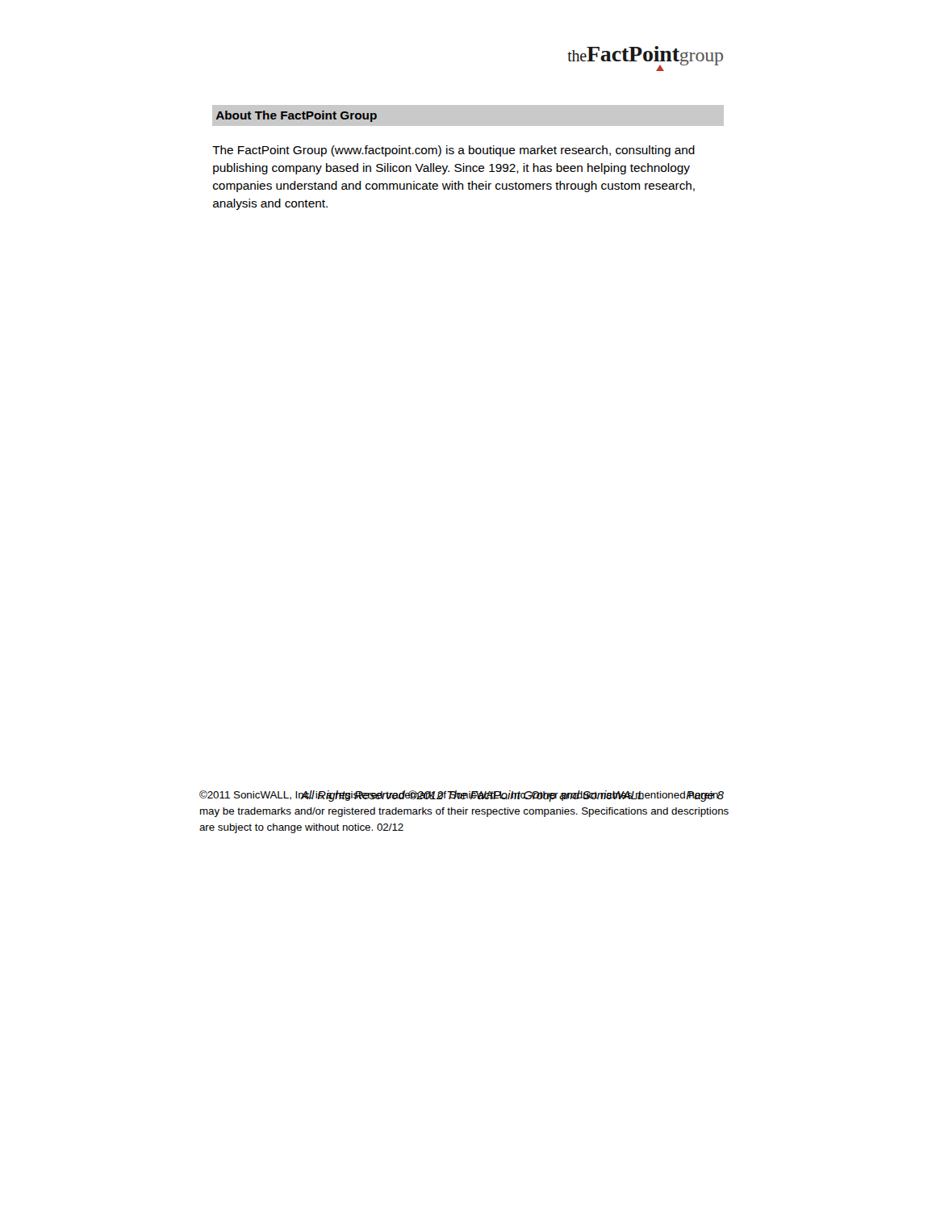the Fact Point group
About The FactPoint Group
The FactPoint Group (www.factpoint.com) is a boutique market research, consulting and publishing company based in Silicon Valley. Since 1992, it has been helping technology companies understand and communicate with their customers through custom research, analysis and content.
All Rights Reserved ©2012 The FactPoint Group and SonicWALL Page 8
©2011 SonicWALL, Inc. is a registered trademark of SonicWALL, Inc. Other product names mentioned herein may be trademarks and/or registered trademarks of their respective companies. Specifications and descriptions are subject to change without notice. 02/12